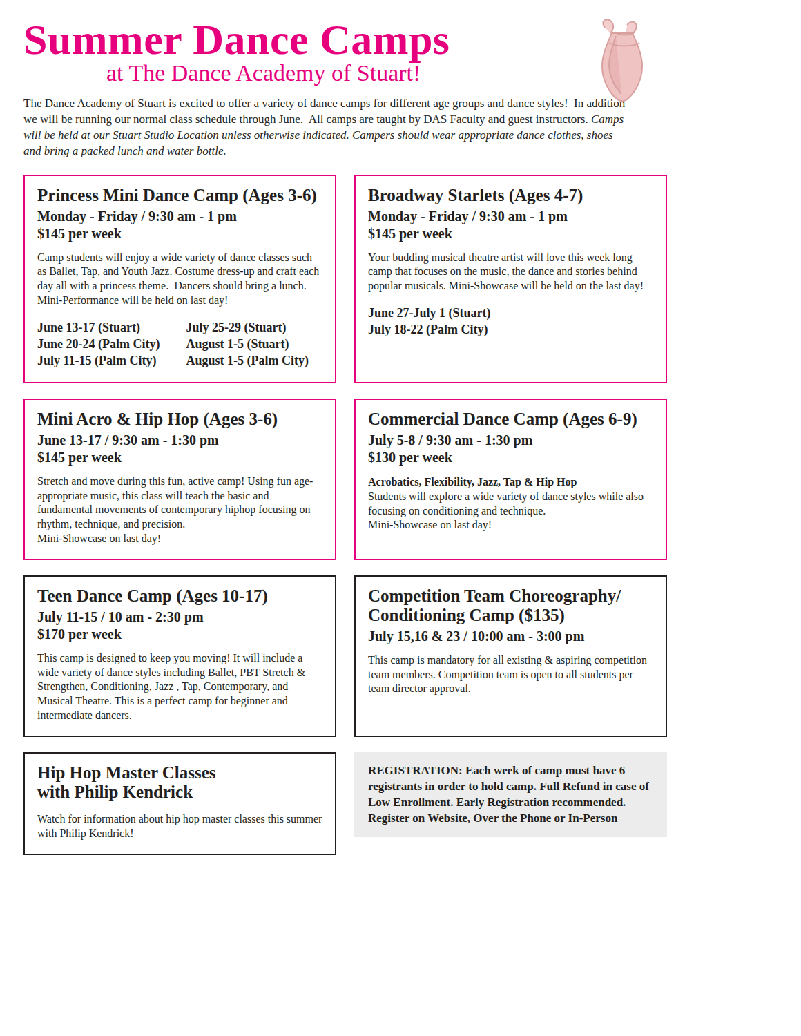Summer Dance Camps
at The Dance Academy of Stuart!
The Dance Academy of Stuart is excited to offer a variety of dance camps for different age groups and dance styles! In addition we will be running our normal class schedule through June. All camps are taught by DAS Faculty and guest instructors. Camps will be held at our Stuart Studio Location unless otherwise indicated. Campers should wear appropriate dance clothes, shoes and bring a packed lunch and water bottle.
Princess Mini Dance Camp (Ages 3-6)
Monday - Friday / 9:30 am - 1 pm
$145 per week
Camp students will enjoy a wide variety of dance classes such as Ballet, Tap, and Youth Jazz. Costume dress-up and craft each day all with a princess theme. Dancers should bring a lunch. Mini-Performance will be held on last day!
June 13-17 (Stuart) July 25-29 (Stuart) June 20-24 (Palm City) August 1-5 (Stuart) July 11-15 (Palm City) August 1-5 (Palm City)
Broadway Starlets (Ages 4-7)
Monday - Friday / 9:30 am - 1 pm
$145 per week
Your budding musical theatre artist will love this week long camp that focuses on the music, the dance and stories behind popular musicals. Mini-Showcase will be held on the last day!
June 27-July 1 (Stuart)
July 18-22 (Palm City)
Mini Acro & Hip Hop (Ages 3-6)
June 13-17 / 9:30 am - 1:30 pm
$145 per week
Stretch and move during this fun, active camp! Using fun age-appropriate music, this class will teach the basic and fundamental movements of contemporary hiphop focusing on rhythm, technique, and precision.
Mini-Showcase on last day!
Commercial Dance Camp (Ages 6-9)
July 5-8 / 9:30 am - 1:30 pm
$130 per week
Acrobatics, Flexibility, Jazz, Tap & Hip Hop
Students will explore a wide variety of dance styles while also focusing on conditioning and technique.
Mini-Showcase on last day!
Teen Dance Camp (Ages 10-17)
July 11-15 / 10 am - 2:30 pm
$170 per week
This camp is designed to keep you moving! It will include a wide variety of dance styles including Ballet, PBT Stretch & Strengthen, Conditioning, Jazz , Tap, Contemporary, and Musical Theatre. This is a perfect camp for beginner and intermediate dancers.
Competition Team Choreography/
Conditioning Camp ($135)
July 15,16 & 23 / 10:00 am - 3:00 pm
This camp is mandatory for all existing & aspiring competition team members. Competition team is open to all students per team director approval.
Hip Hop Master Classes
with Philip Kendrick
Watch for information about hip hop master classes this summer with Philip Kendrick!
REGISTRATION: Each week of camp must have 6 registrants in order to hold camp. Full Refund in case of Low Enrollment. Early Registration recommended. Register on Website, Over the Phone or In-Person